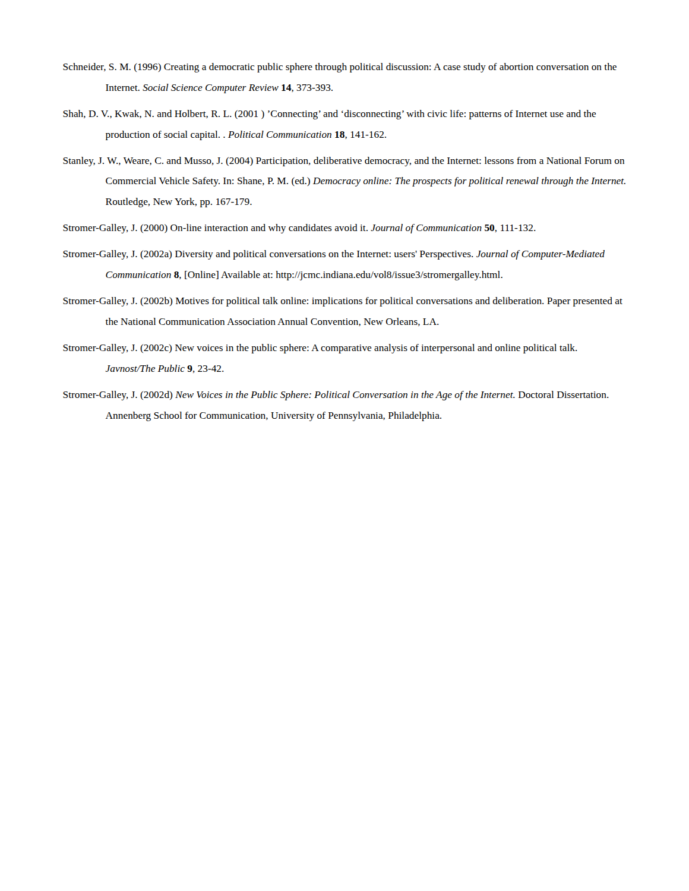Schneider, S. M. (1996) Creating a democratic public sphere through political discussion: A case study of abortion conversation on the Internet. Social Science Computer Review 14, 373-393.
Shah, D. V., Kwak, N. and Holbert, R. L. (2001 ) ’Connecting’ and ‘disconnecting’ with civic life: patterns of Internet use and the production of social capital. . Political Communication 18, 141-162.
Stanley, J. W., Weare, C. and Musso, J. (2004) Participation, deliberative democracy, and the Internet: lessons from a National Forum on Commercial Vehicle Safety. In: Shane, P. M. (ed.) Democracy online: The prospects for political renewal through the Internet. Routledge, New York, pp. 167-179.
Stromer-Galley, J. (2000) On-line interaction and why candidates avoid it. Journal of Communication 50, 111-132.
Stromer-Galley, J. (2002a) Diversity and political conversations on the Internet: users' Perspectives. Journal of Computer-Mediated Communication 8, [Online] Available at: http://jcmc.indiana.edu/vol8/issue3/stromergalley.html.
Stromer-Galley, J. (2002b) Motives for political talk online: implications for political conversations and deliberation. Paper presented at the National Communication Association Annual Convention, New Orleans, LA.
Stromer-Galley, J. (2002c) New voices in the public sphere: A comparative analysis of interpersonal and online political talk. Javnost/The Public 9, 23-42.
Stromer-Galley, J. (2002d) New Voices in the Public Sphere: Political Conversation in the Age of the Internet. Doctoral Dissertation. Annenberg School for Communication, University of Pennsylvania, Philadelphia.